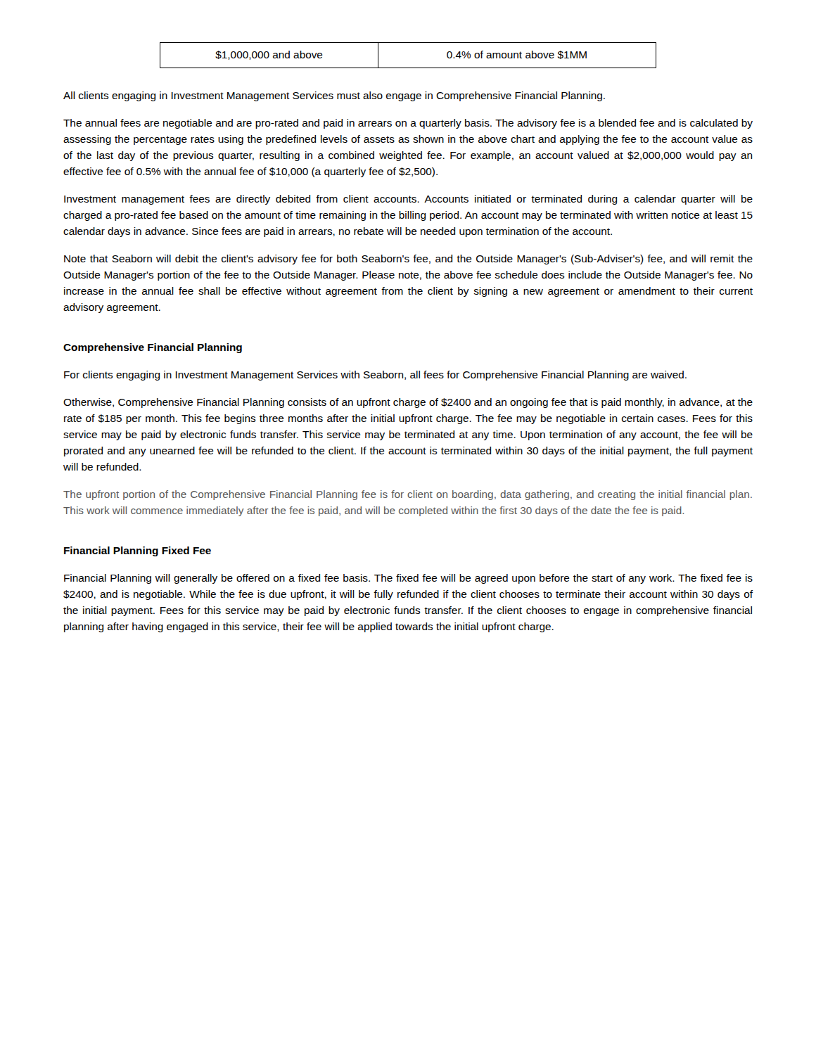| $1,000,000 and above | 0.4% of amount above $1MM |
All clients engaging in Investment Management Services must also engage in Comprehensive Financial Planning.
The annual fees are negotiable and are pro-rated and paid in arrears on a quarterly basis. The advisory fee is a blended fee and is calculated by assessing the percentage rates using the predefined levels of assets as shown in the above chart and applying the fee to the account value as of the last day of the previous quarter, resulting in a combined weighted fee. For example, an account valued at $2,000,000 would pay an effective fee of 0.5% with the annual fee of $10,000 (a quarterly fee of $2,500).
Investment management fees are directly debited from client accounts. Accounts initiated or terminated during a calendar quarter will be charged a pro-rated fee based on the amount of time remaining in the billing period. An account may be terminated with written notice at least 15 calendar days in advance. Since fees are paid in arrears, no rebate will be needed upon termination of the account.
Note that Seaborn will debit the client's advisory fee for both Seaborn's fee, and the Outside Manager's (Sub-Adviser's) fee, and will remit the Outside Manager's portion of the fee to the Outside Manager. Please note, the above fee schedule does include the Outside Manager's fee. No increase in the annual fee shall be effective without agreement from the client by signing a new agreement or amendment to their current advisory agreement.
Comprehensive Financial Planning
For clients engaging in Investment Management Services with Seaborn, all fees for Comprehensive Financial Planning are waived.
Otherwise, Comprehensive Financial Planning consists of an upfront charge of $2400 and an ongoing fee that is paid monthly, in advance, at the rate of $185 per month. This fee begins three months after the initial upfront charge. The fee may be negotiable in certain cases. Fees for this service may be paid by electronic funds transfer. This service may be terminated at any time. Upon termination of any account, the fee will be prorated and any unearned fee will be refunded to the client. If the account is terminated within 30 days of the initial payment, the full payment will be refunded.
The upfront portion of the Comprehensive Financial Planning fee is for client on boarding, data gathering, and creating the initial financial plan. This work will commence immediately after the fee is paid, and will be completed within the first 30 days of the date the fee is paid.
Financial Planning Fixed Fee
Financial Planning will generally be offered on a fixed fee basis. The fixed fee will be agreed upon before the start of any work. The fixed fee is $2400, and is negotiable. While the fee is due upfront, it will be fully refunded if the client chooses to terminate their account within 30 days of the initial payment. Fees for this service may be paid by electronic funds transfer. If the client chooses to engage in comprehensive financial planning after having engaged in this service, their fee will be applied towards the initial upfront charge.